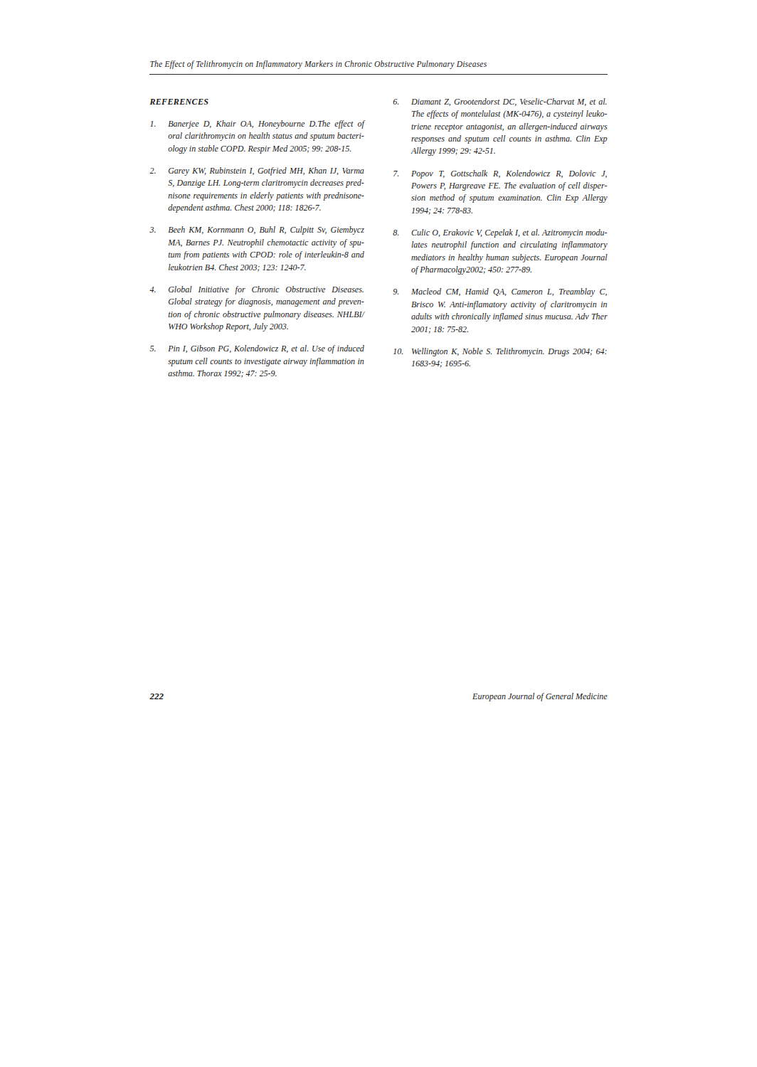The Effect of Telithromycin on Inflammatory Markers in Chronic Obstructive Pulmonary Diseases
REFERENCES
Banerjee D, Khair OA, Honeybourne D.The effect of oral clarithromycin on health status and sputum bacteriology in stable COPD. Respir Med 2005; 99: 208-15.
Garey KW, Rubinstein I, Gotfried MH, Khan IJ, Varma S, Danzige LH. Long-term claritromycin decreases prednisone requirements in elderly patients with prednisone-dependent asthma. Chest 2000; 118: 1826-7.
Beeh KM, Kornmann O, Buhl R, Culpitt Sv, Giembycz MA, Barnes PJ. Neutrophil chemotactic activity of sputum from patients with CPOD: role of interleukin-8 and leukotrien B4. Chest 2003; 123: 1240-7.
Global Initiative for Chronic Obstructive Diseases. Global strategy for diagnosis, management and prevention of chronic obstructive pulmonary diseases. NHLBI/ WHO Workshop Report, July 2003.
Pin I, Gibson PG, Kolendowicz R, et al. Use of induced sputum cell counts to investigate airway inflammation in asthma. Thorax 1992; 47: 25-9.
Diamant Z, Grootendorst DC, Veselic-Charvat M, et al. The effects of montelulast (MK-0476), a cysteinyl leukotriene receptor antagonist, an allergen-induced airways responses and sputum cell counts in asthma. Clin Exp Allergy 1999; 29: 42-51.
Popov T, Gottschalk R, Kolendowicz R, Dolovic J, Powers P, Hargreave FE. The evaluation of cell dispersion method of sputum examination. Clin Exp Allergy 1994; 24: 778-83.
Culic O, Erakovic V, Cepelak I, et al. Azitromycin modulates neutrophil function and circulating inflammatory mediators in healthy human subjects. European Journal of Pharmacolgy2002; 450: 277-89.
Macleod CM, Hamid QA, Cameron L, Treamblay C, Brisco W. Anti-inflamatory activity of claritromycin in adults with chronically inflamed sinus mucusa. Adv Ther 2001; 18: 75-82.
Wellington K, Noble S. Telithromycin. Drugs 2004; 64: 1683-94; 1695-6.
222
European Journal of General Medicine